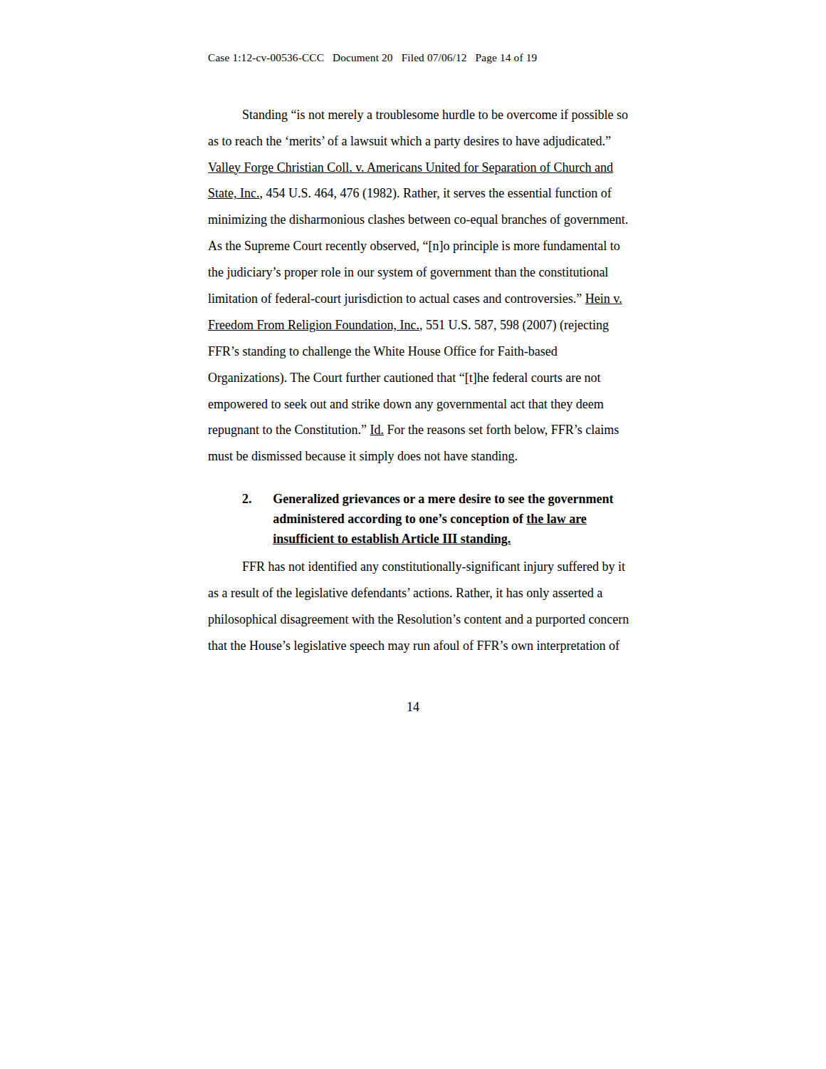Case 1:12-cv-00536-CCC Document 20 Filed 07/06/12 Page 14 of 19
Standing “is not merely a troublesome hurdle to be overcome if possible so as to reach the ‘merits’ of a lawsuit which a party desires to have adjudicated.” Valley Forge Christian Coll. v. Americans United for Separation of Church and State, Inc., 454 U.S. 464, 476 (1982). Rather, it serves the essential function of minimizing the disharmonious clashes between co-equal branches of government. As the Supreme Court recently observed, “[n]o principle is more fundamental to the judiciary’s proper role in our system of government than the constitutional limitation of federal-court jurisdiction to actual cases and controversies.” Hein v. Freedom From Religion Foundation, Inc., 551 U.S. 587, 598 (2007) (rejecting FFR’s standing to challenge the White House Office for Faith-based Organizations). The Court further cautioned that “[t]he federal courts are not empowered to seek out and strike down any governmental act that they deem repugnant to the Constitution.” Id. For the reasons set forth below, FFR’s claims must be dismissed because it simply does not have standing.
2.
Generalized grievances or a mere desire to see the government administered according to one’s conception of the law are insufficient to establish Article III standing.
FFR has not identified any constitutionally-significant injury suffered by it as a result of the legislative defendants’ actions. Rather, it has only asserted a philosophical disagreement with the Resolution’s content and a purported concern that the House’s legislative speech may run afoul of FFR’s own interpretation of
14